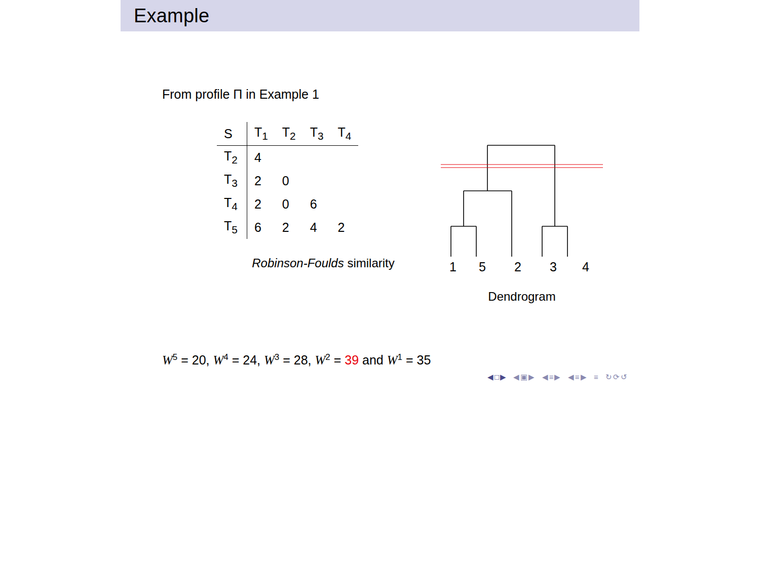Example
From profile Π in Example 1
| S | T 1 | T 2 | T 3 | T 4 |
| --- | --- | --- | --- | --- |
| T 2 | 4 | | | |
| T 3 | 2 | 0 | | |
| T 4 | 2 | 0 | 6 | |
| T 5 | 6 | 2 | 4 | 2 |
Robinson-Foulds similarity
1 5 2 3 4
Dendrogram
W5 = 20, W4 = 24, W3 = 28, W2 = 39 and W1 = 35
◀□▶ ◀▣▶ ◀≡▶ ◀≡▶ ≡ ↻⟳↺